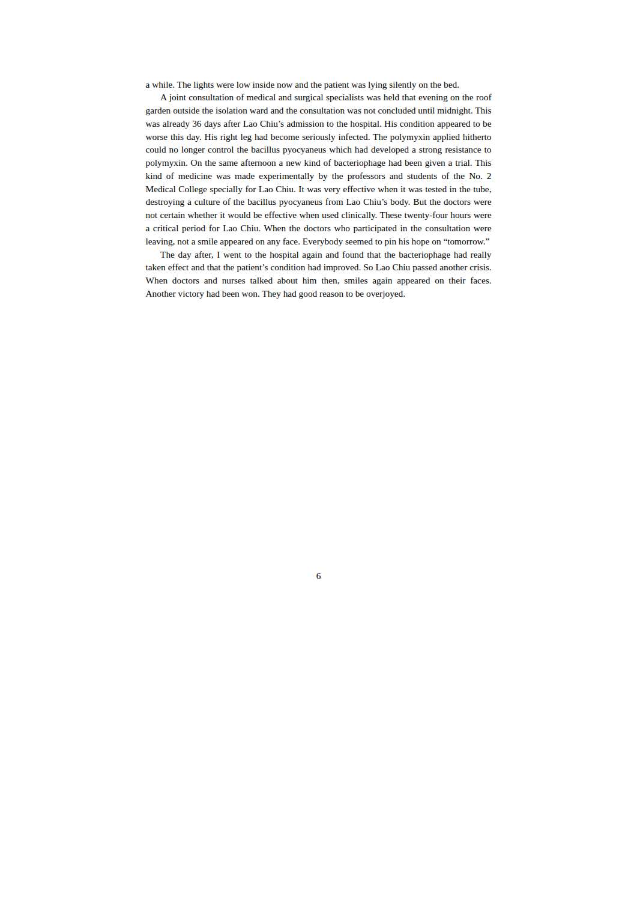a while. The lights were low inside now and the patient was lying silently on the bed.
A joint consultation of medical and surgical specialists was held that evening on the roof garden outside the isolation ward and the consultation was not concluded until midnight. This was already 36 days after Lao Chiu’s admission to the hospital. His condition appeared to be worse this day. His right leg had become seriously infected. The polymyxin applied hitherto could no longer control the bacillus pyocyaneus which had developed a strong resistance to polymyxin. On the same afternoon a new kind of bacteriophage had been given a trial. This kind of medicine was made experimentally by the professors and students of the No. 2 Medical College specially for Lao Chiu. It was very effective when it was tested in the tube, destroying a culture of the bacillus pyocyaneus from Lao Chiu’s body. But the doctors were not certain whether it would be effective when used clinically. These twenty-four hours were a critical period for Lao Chiu. When the doctors who participated in the consultation were leaving, not a smile appeared on any face. Everybody seemed to pin his hope on “tomorrow.”
The day after, I went to the hospital again and found that the bacteriophage had really taken effect and that the patient’s condition had improved. So Lao Chiu passed another crisis. When doctors and nurses talked about him then, smiles again appeared on their faces. Another victory had been won. They had good reason to be overjoyed.
6